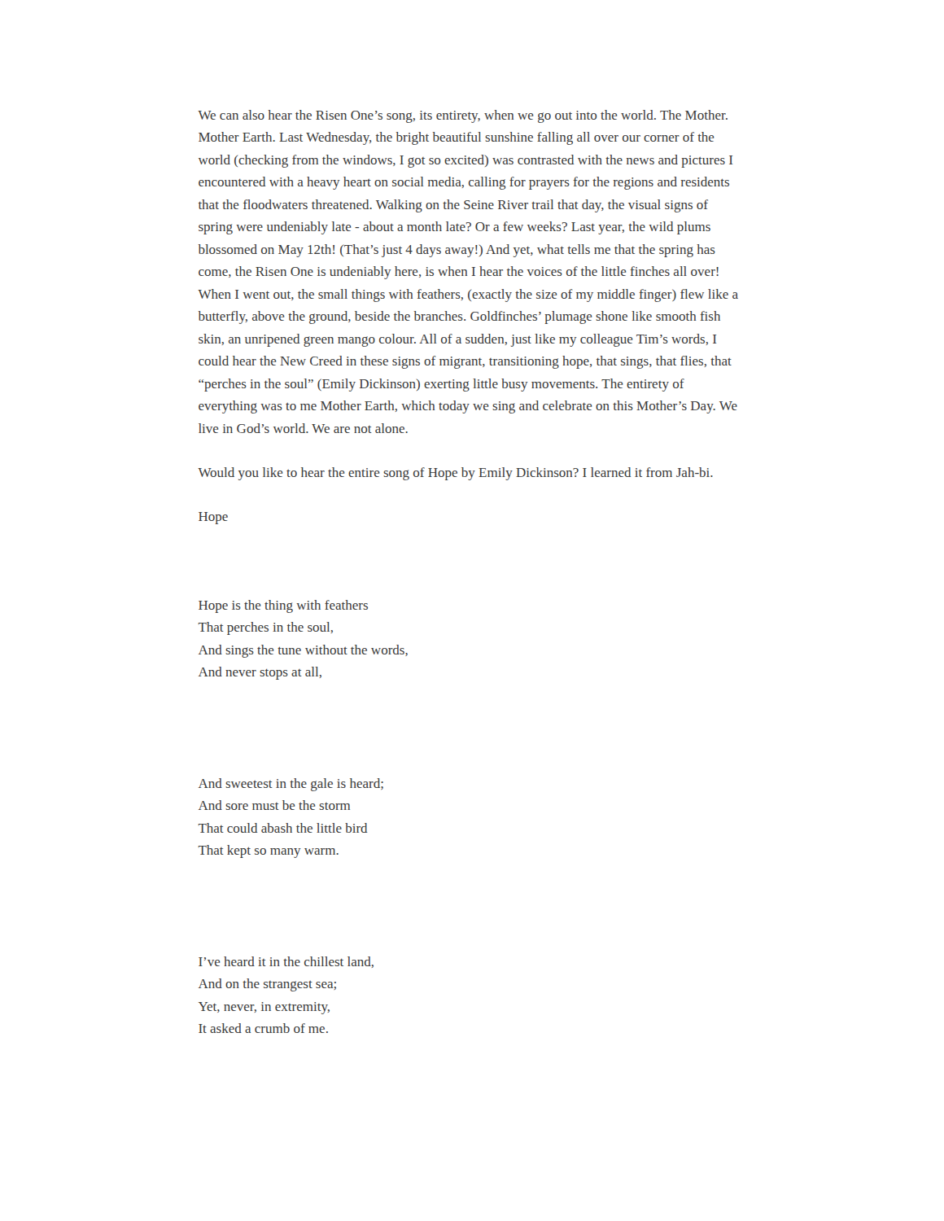We can also hear the Risen One’s song, its entirety, when we go out into the world. The Mother. Mother Earth. Last Wednesday, the bright beautiful sunshine falling all over our corner of the world (checking from the windows, I got so excited) was contrasted with the news and pictures I encountered with a heavy heart on social media, calling for prayers for the regions and residents that the floodwaters threatened. Walking on the Seine River trail that day, the visual signs of spring were undeniably late - about a month late? Or a few weeks? Last year, the wild plums blossomed on May 12th! (That’s just 4 days away!) And yet, what tells me that the spring has come, the Risen One is undeniably here, is when I hear the voices of the little finches all over! When I went out, the small things with feathers, (exactly the size of my middle finger) flew like a butterfly, above the ground, beside the branches. Goldfinches’ plumage shone like smooth fish skin, an unripened green mango colour. All of a sudden, just like my colleague Tim’s words, I could hear the New Creed in these signs of migrant, transitioning hope, that sings, that flies, that “perches in the soul” (Emily Dickinson) exerting little busy movements. The entirety of everything was to me Mother Earth, which today we sing and celebrate on this Mother’s Day. We live in God’s world. We are not alone.
Would you like to hear the entire song of Hope by Emily Dickinson? I learned it from Jah-bi.
Hope
Hope is the thing with feathers That perches in the soul, And sings the tune without the words, And never stops at all,
And sweetest in the gale is heard; And sore must be the storm That could abash the little bird That kept so many warm.
I’ve heard it in the chillest land, And on the strangest sea; Yet, never, in extremity, It asked a crumb of me.